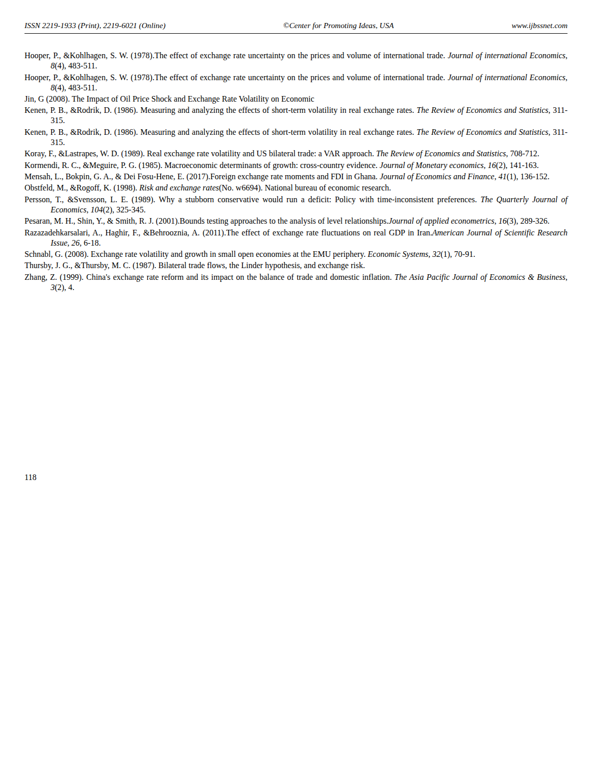ISSN 2219-1933 (Print), 2219-6021 (Online) ©Center for Promoting Ideas, USA www.ijbssnet.com
Hooper, P., &Kohlhagen, S. W. (1978).The effect of exchange rate uncertainty on the prices and volume of international trade. Journal of international Economics, 8(4), 483-511.
Hooper, P., &Kohlhagen, S. W. (1978).The effect of exchange rate uncertainty on the prices and volume of international trade. Journal of international Economics, 8(4), 483-511.
Jin, G (2008). The Impact of Oil Price Shock and Exchange Rate Volatility on Economic
Kenen, P. B., &Rodrik, D. (1986). Measuring and analyzing the effects of short-term volatility in real exchange rates. The Review of Economics and Statistics, 311-315.
Kenen, P. B., &Rodrik, D. (1986). Measuring and analyzing the effects of short-term volatility in real exchange rates. The Review of Economics and Statistics, 311-315.
Koray, F., &Lastrapes, W. D. (1989). Real exchange rate volatility and US bilateral trade: a VAR approach. The Review of Economics and Statistics, 708-712.
Kormendi, R. C., &Meguire, P. G. (1985). Macroeconomic determinants of growth: cross-country evidence. Journal of Monetary economics, 16(2), 141-163.
Mensah, L., Bokpin, G. A., & Dei Fosu-Hene, E. (2017).Foreign exchange rate moments and FDI in Ghana. Journal of Economics and Finance, 41(1), 136-152.
Obstfeld, M., &Rogoff, K. (1998). Risk and exchange rates(No. w6694). National bureau of economic research.
Persson, T., &Svensson, L. E. (1989). Why a stubborn conservative would run a deficit: Policy with time-inconsistent preferences. The Quarterly Journal of Economics, 104(2), 325-345.
Pesaran, M. H., Shin, Y., & Smith, R. J. (2001).Bounds testing approaches to the analysis of level relationships.Journal of applied econometrics, 16(3), 289-326.
Razazadehkarsalari, A., Haghir, F., &Behrooznia, A. (2011).The effect of exchange rate fluctuations on real GDP in Iran.American Journal of Scientific Research Issue, 26, 6-18.
Schnabl, G. (2008). Exchange rate volatility and growth in small open economies at the EMU periphery. Economic Systems, 32(1), 70-91.
Thursby, J. G., &Thursby, M. C. (1987). Bilateral trade flows, the Linder hypothesis, and exchange risk.
Zhang, Z. (1999). China's exchange rate reform and its impact on the balance of trade and domestic inflation. The Asia Pacific Journal of Economics & Business, 3(2), 4.
118